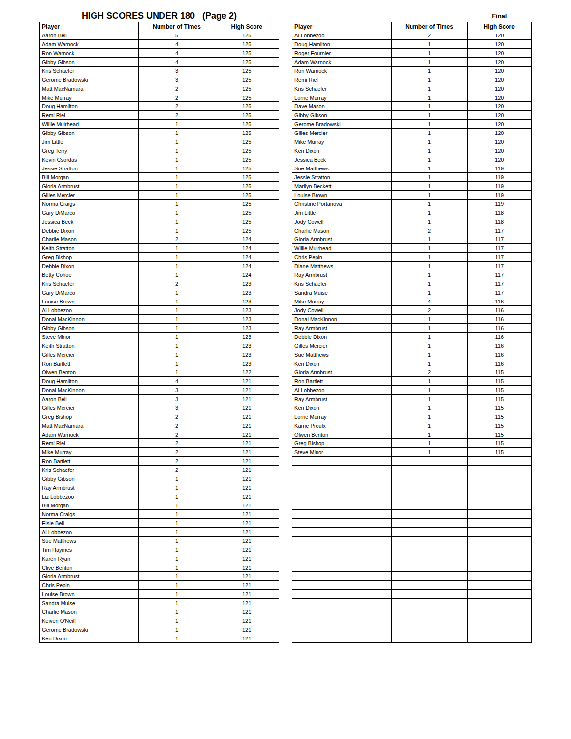| HIGH SCORES UNDER 180 (Page 2) | | | Final |
| Player | Number of Times | High Score | | Player | Number of Times | High Score |
| Aaron Bell | 5 | 125 | | Al Lobbezoo | 2 | 120 |
| Adam Warnock | 4 | 125 | | Doug Hamilton | 1 | 120 |
| Ron Warnock | 4 | 125 | | Roger Fournier | 1 | 120 |
| Gibby Gibson | 4 | 125 | | Adam Warnock | 1 | 120 |
| Kris Schaefer | 3 | 125 | | Ron Warnock | 1 | 120 |
| Gerome Bradowski | 3 | 125 | | Remi Riel | 1 | 120 |
| Matt MacNamara | 2 | 125 | | Kris Schaefer | 1 | 120 |
| Mike Murray | 2 | 125 | | Lorrie Murray | 1 | 120 |
| Doug Hamilton | 2 | 125 | | Dave Mason | 1 | 120 |
| Remi Riel | 2 | 125 | | Gibby Gibson | 1 | 120 |
| Willie Muirhead | 1 | 125 | | Gerome Bradowski | 1 | 120 |
| Gibby Gibson | 1 | 125 | | Gilles Mercier | 1 | 120 |
| Jim Little | 1 | 125 | | Mike Murray | 1 | 120 |
| Greg Terry | 1 | 125 | | Ken Dixon | 1 | 120 |
| Kevin Csordas | 1 | 125 | | Jessica Beck | 1 | 120 |
| Jessie Stratton | 1 | 125 | | Sue Matthews | 1 | 119 |
| Bill Morgan | 1 | 125 | | Jessie Stratton | 1 | 119 |
| Gloria Armbrust | 1 | 125 | | Marilyn Beckett | 1 | 119 |
| Gilles Mercier | 1 | 125 | | Louise Brown | 1 | 119 |
| Norma Craigs | 1 | 125 | | Christine Portanova | 1 | 119 |
| Gary DiMarco | 1 | 125 | | Jim Little | 1 | 118 |
| Jessica Beck | 1 | 125 | | Jody Cowell | 1 | 118 |
| Debbie Dixon | 1 | 125 | | Charlie Mason | 2 | 117 |
| Charlie Mason | 2 | 124 | | Gloria Armbrust | 1 | 117 |
| Keith Stratton | 1 | 124 | | Willie Muirhead | 1 | 117 |
| Greg Bishop | 1 | 124 | | Chris Pepin | 1 | 117 |
| Debbie Dixon | 1 | 124 | | Diane Matthews | 1 | 117 |
| Betty Cohoe | 1 | 124 | | Ray Armbrust | 1 | 117 |
| Kris Schaefer | 2 | 123 | | Kris Schaefer | 1 | 117 |
| Gary DiMarco | 1 | 123 | | Sandra Muise | 1 | 117 |
| Louise Brown | 1 | 123 | | Mike Murray | 4 | 116 |
| Al Lobbezoo | 1 | 123 | | Jody Cowell | 2 | 116 |
| Donal MacKinnon | 1 | 123 | | Donal MacKinnon | 1 | 116 |
| Gibby Gibson | 1 | 123 | | Ray Armbrust | 1 | 116 |
| Steve Minor | 1 | 123 | | Debbie Dixon | 1 | 116 |
| Keith Stratton | 1 | 123 | | Gilles Mercier | 1 | 116 |
| Gilles Mercier | 1 | 123 | | Sue Matthews | 1 | 116 |
| Ron Bartlett | 1 | 123 | | Ken Dixon | 1 | 116 |
| Olwen Benton | 1 | 122 | | Gloria Armbrust | 2 | 115 |
| Doug Hamilton | 4 | 121 | | Ron Bartlett | 1 | 115 |
| Donal MacKinnon | 3 | 121 | | Al Lobbezoo | 1 | 115 |
| Aaron Bell | 3 | 121 | | Ray Armbrust | 1 | 115 |
| Gilles Mercier | 3 | 121 | | Ken Dixon | 1 | 115 |
| Greg Bishop | 2 | 121 | | Lorrie Murray | 1 | 115 |
| Matt MacNamara | 2 | 121 | | Karrie Proulx | 1 | 115 |
| Adam Warnock | 2 | 121 | | Olwen Benton | 1 | 115 |
| Remi Riel | 2 | 121 | | Greg Bishop | 1 | 115 |
| Mike Murray | 2 | 121 | | Steve Minor | 1 | 115 |
| Ron Bartlett | 2 | 121 | | | | |
| Kris Schaefer | 2 | 121 | | | | |
| Gibby Gibson | 1 | 121 | | | | |
| Ray Armbrust | 1 | 121 | | | | |
| Liz Lobbezoo | 1 | 121 | | | | |
| Bill Morgan | 1 | 121 | | | | |
| Norma Craigs | 1 | 121 | | | | |
| Elsie Bell | 1 | 121 | | | | |
| Al Lobbezoo | 1 | 121 | | | | |
| Sue Matthews | 1 | 121 | | | | |
| Tim Haymes | 1 | 121 | | | | |
| Karen Ryan | 1 | 121 | | | | |
| Clive Benton | 1 | 121 | | | | |
| Gloria Armbrust | 1 | 121 | | | | |
| Chris Pepin | 1 | 121 | | | | |
| Louise Brown | 1 | 121 | | | | |
| Sandra Muise | 1 | 121 | | | | |
| Charlie Mason | 1 | 121 | | | | |
| Keiven O'Neill | 1 | 121 | | | | |
| Gerome Bradowski | 1 | 121 | | | | |
| Ken Dixon | 1 | 121 | | | | |